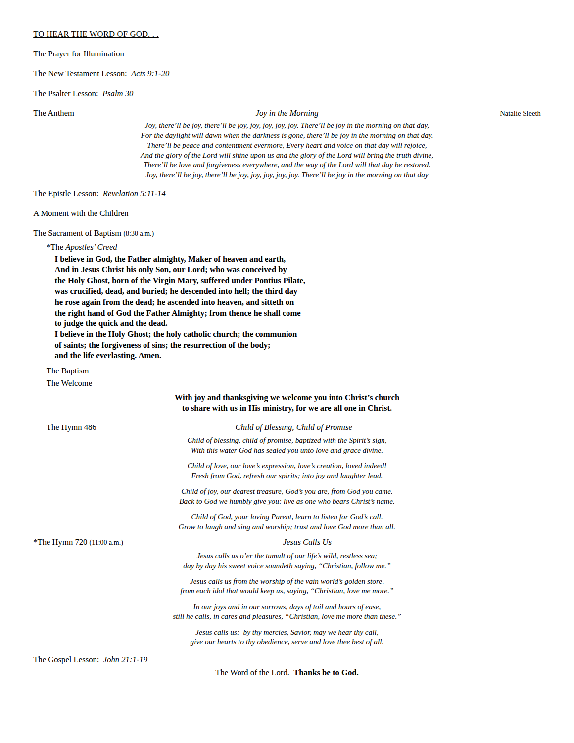TO HEAR THE WORD OF GOD. . .
The Prayer for Illumination
The New Testament Lesson: Acts 9:1-20
The Psalter Lesson: Psalm 30
The Anthem
Joy in the Morning
Natalie Sleeth
Joy, there’ll be joy, there’ll be joy, joy, joy, joy, joy. There’ll be joy in the morning on that day,
For the daylight will dawn when the darkness is gone, there’ll be joy in the morning on that day.
There’ll be peace and contentment evermore, Every heart and voice on that day will rejoice,
And the glory of the Lord will shine upon us and the glory of the Lord will bring the truth divine,
There’ll be love and forgiveness everywhere, and the way of the Lord will that day be restored.
Joy, there’ll be joy, there’ll be joy, joy, joy, joy, joy. There’ll be joy in the morning on that day
The Epistle Lesson: Revelation 5:11-14
A Moment with the Children
The Sacrament of Baptism (8:30 a.m.)
*The Apostles’ Creed
I believe in God, the Father almighty, Maker of heaven and earth,
And in Jesus Christ his only Son, our Lord; who was conceived by
the Holy Ghost, born of the Virgin Mary, suffered under Pontius Pilate,
was crucified, dead, and buried; he descended into hell; the third day
he rose again from the dead; he ascended into heaven, and sitteth on
the right hand of God the Father Almighty; from thence he shall come
to judge the quick and the dead.
I believe in the Holy Ghost; the holy catholic church; the communion
of saints; the forgiveness of sins; the resurrection of the body;
and the life everlasting. Amen.
The Baptism
The Welcome
With joy and thanksgiving we welcome you into Christ’s church
to share with us in His ministry, for we are all one in Christ.
The Hymn 486
Child of Blessing, Child of Promise
Child of blessing, child of promise, baptized with the Spirit’s sign,
With this water God has sealed you unto love and grace divine.
Child of love, our love’s expression, love’s creation, loved indeed!
Fresh from God, refresh our spirits; into joy and laughter lead.
Child of joy, our dearest treasure, God’s you are, from God you came.
Back to God we humbly give you: live as one who bears Christ’s name.
Child of God, your loving Parent, learn to listen for God’s call.
Grow to laugh and sing and worship; trust and love God more than all.
*The Hymn 720 (11:00 a.m.)
Jesus Calls Us
Jesus calls us o’er the tumult of our life’s wild, restless sea;
day by day his sweet voice soundeth saying, “Christian, follow me.”
Jesus calls us from the worship of the vain world’s golden store,
from each idol that would keep us, saying, “Christian, love me more.”
In our joys and in our sorrows, days of toil and hours of ease,
still he calls, in cares and pleasures, “Christian, love me more than these.”
Jesus calls us: by thy mercies, Savior, may we hear thy call,
give our hearts to thy obedience, serve and love thee best of all.
The Gospel Lesson: John 21:1-19
The Word of the Lord. Thanks be to God.